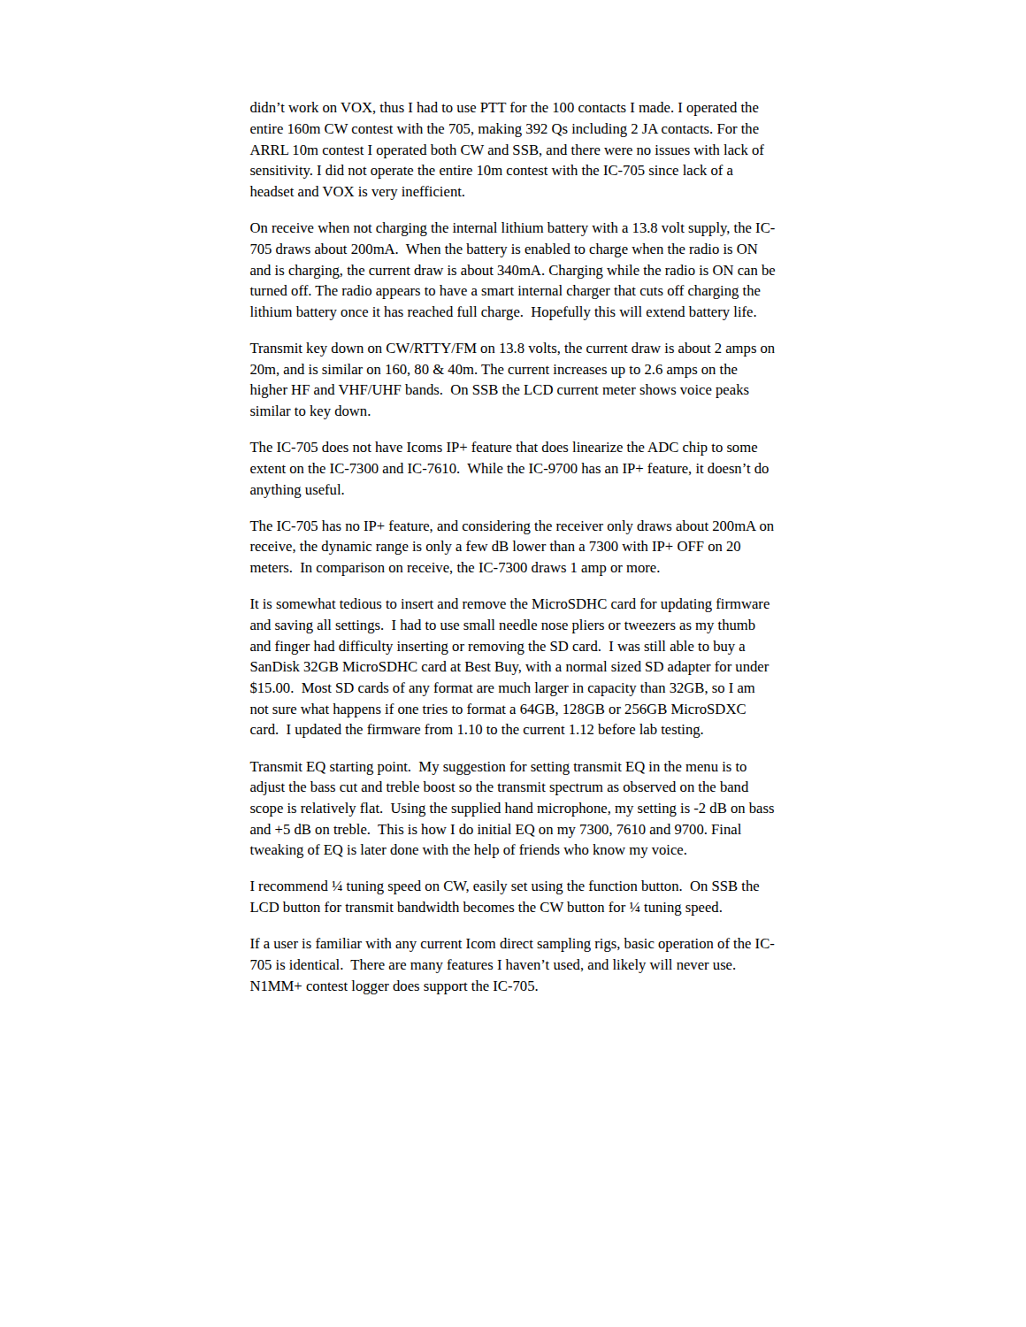didn’t work on VOX, thus I had to use PTT for the 100 contacts I made. I operated the entire 160m CW contest with the 705, making 392 Qs including 2 JA contacts. For the ARRL 10m contest I operated both CW and SSB, and there were no issues with lack of sensitivity. I did not operate the entire 10m contest with the IC-705 since lack of a headset and VOX is very inefficient.
On receive when not charging the internal lithium battery with a 13.8 volt supply, the IC-705 draws about 200mA. When the battery is enabled to charge when the radio is ON and is charging, the current draw is about 340mA. Charging while the radio is ON can be turned off. The radio appears to have a smart internal charger that cuts off charging the lithium battery once it has reached full charge. Hopefully this will extend battery life.
Transmit key down on CW/RTTY/FM on 13.8 volts, the current draw is about 2 amps on 20m, and is similar on 160, 80 & 40m. The current increases up to 2.6 amps on the higher HF and VHF/UHF bands. On SSB the LCD current meter shows voice peaks similar to key down.
The IC-705 does not have Icoms IP+ feature that does linearize the ADC chip to some extent on the IC-7300 and IC-7610. While the IC-9700 has an IP+ feature, it doesn’t do anything useful.
The IC-705 has no IP+ feature, and considering the receiver only draws about 200mA on receive, the dynamic range is only a few dB lower than a 7300 with IP+ OFF on 20 meters. In comparison on receive, the IC-7300 draws 1 amp or more.
It is somewhat tedious to insert and remove the MicroSDHC card for updating firmware and saving all settings. I had to use small needle nose pliers or tweezers as my thumb and finger had difficulty inserting or removing the SD card. I was still able to buy a SanDisk 32GB MicroSDHC card at Best Buy, with a normal sized SD adapter for under $15.00. Most SD cards of any format are much larger in capacity than 32GB, so I am not sure what happens if one tries to format a 64GB, 128GB or 256GB MicroSDXC card. I updated the firmware from 1.10 to the current 1.12 before lab testing.
Transmit EQ starting point. My suggestion for setting transmit EQ in the menu is to adjust the bass cut and treble boost so the transmit spectrum as observed on the band scope is relatively flat. Using the supplied hand microphone, my setting is -2 dB on bass and +5 dB on treble. This is how I do initial EQ on my 7300, 7610 and 9700. Final tweaking of EQ is later done with the help of friends who know my voice.
I recommend ¼ tuning speed on CW, easily set using the function button. On SSB the LCD button for transmit bandwidth becomes the CW button for ¼ tuning speed.
If a user is familiar with any current Icom direct sampling rigs, basic operation of the IC-705 is identical. There are many features I haven’t used, and likely will never use. N1MM+ contest logger does support the IC-705.